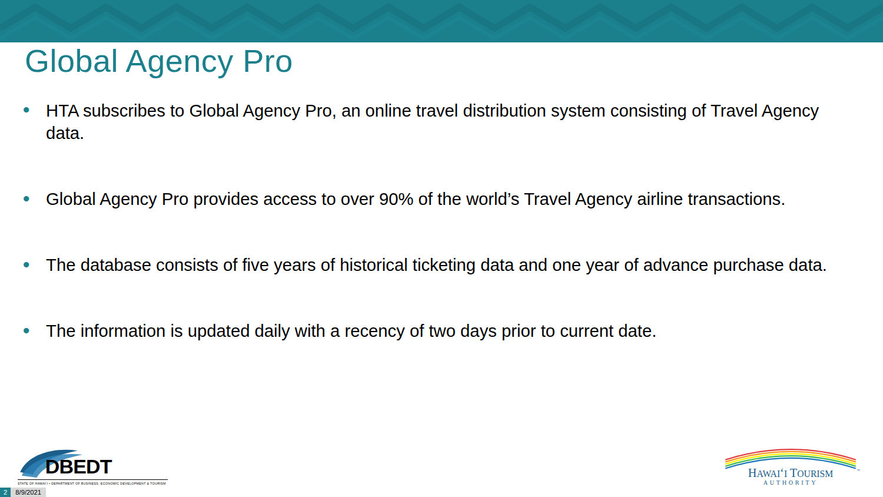Global Agency Pro
HTA subscribes to Global Agency Pro, an online travel distribution system consisting of Travel Agency data.
Global Agency Pro provides access to over 90% of the world’s Travel Agency airline transactions.
The database consists of five years of historical ticketing data and one year of advance purchase data.
The information is updated daily with a recency of two days prior to current date.
DBEDT STATE OF HAWAIʻI • DEPARTMENT OF BUSINESS, ECONOMIC DEVELOPMENT & TOURISM
HAWAIʻI TOURISM AUTHORITY ™
2 8/9/2021